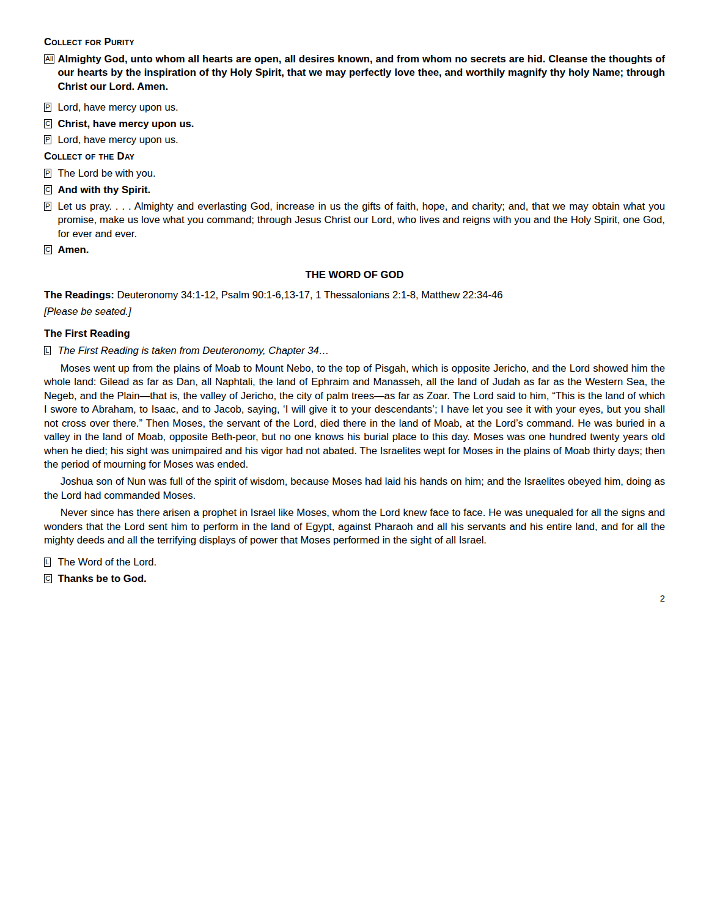Collect for Purity
All
Almighty God, unto whom all hearts are open, all desires known, and from whom no secrets are hid. Cleanse the thoughts of our hearts by the inspiration of thy Holy Spirit, that we may perfectly love thee, and worthily magnify thy holy Name; through Christ our Lord. Amen.
P
Lord, have mercy upon us.
C
Christ, have mercy upon us.
P
Lord, have mercy upon us.
Collect of the Day
P
The Lord be with you.
C
And with thy Spirit.
P
Let us pray. . . . Almighty and everlasting God, increase in us the gifts of faith, hope, and charity; and, that we may obtain what you promise, make us love what you command; through Jesus Christ our Lord, who lives and reigns with you and the Holy Spirit, one God, for ever and ever.
C
Amen.
THE WORD OF GOD
The Readings: Deuteronomy 34:1-12, Psalm 90:1-6,13-17, 1 Thessalonians 2:1-8, Matthew 22:34-46
[Please be seated.]
The First Reading
L
The First Reading is taken from Deuteronomy, Chapter 34…
Moses went up from the plains of Moab to Mount Nebo, to the top of Pisgah, which is opposite Jericho, and the Lord showed him the whole land: Gilead as far as Dan, all Naphtali, the land of Ephraim and Manasseh, all the land of Judah as far as the Western Sea, the Negeb, and the Plain—that is, the valley of Jericho, the city of palm trees—as far as Zoar. The Lord said to him, “This is the land of which I swore to Abraham, to Isaac, and to Jacob, saying, ‘I will give it to your descendants’; I have let you see it with your eyes, but you shall not cross over there.” Then Moses, the servant of the Lord, died there in the land of Moab, at the Lord’s command. He was buried in a valley in the land of Moab, opposite Beth-peor, but no one knows his burial place to this day. Moses was one hundred twenty years old when he died; his sight was unimpaired and his vigor had not abated. The Israelites wept for Moses in the plains of Moab thirty days; then the period of mourning for Moses was ended.
Joshua son of Nun was full of the spirit of wisdom, because Moses had laid his hands on him; and the Israelites obeyed him, doing as the Lord had commanded Moses.
Never since has there arisen a prophet in Israel like Moses, whom the Lord knew face to face. He was unequaled for all the signs and wonders that the Lord sent him to perform in the land of Egypt, against Pharaoh and all his servants and his entire land, and for all the mighty deeds and all the terrifying displays of power that Moses performed in the sight of all Israel.
L
The Word of the Lord.
C
Thanks be to God.
2